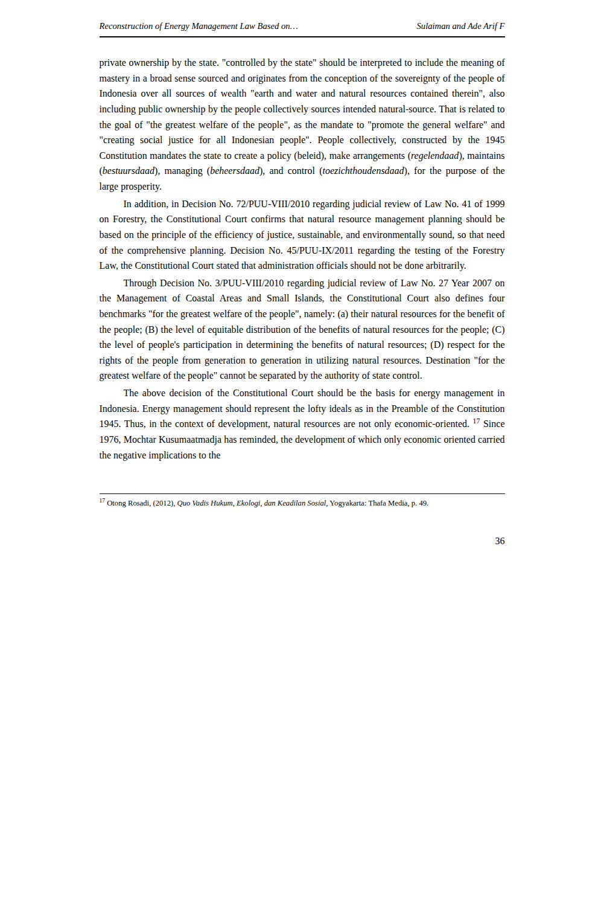Reconstruction of Energy Management Law Based on… Sulaiman and Ade Arif F
private ownership by the state. "controlled by the state" should be interpreted to include the meaning of mastery in a broad sense sourced and originates from the conception of the sovereignty of the people of Indonesia over all sources of wealth "earth and water and natural resources contained therein", also including public ownership by the people collectively sources intended natural-source. That is related to the goal of "the greatest welfare of the people", as the mandate to "promote the general welfare" and "creating social justice for all Indonesian people". People collectively, constructed by the 1945 Constitution mandates the state to create a policy (beleid), make arrangements (regelendaad), maintains (bestuursdaad), managing (beheersdaad), and control (toezichthoudensdaad), for the purpose of the large prosperity.
In addition, in Decision No. 72/PUU-VIII/2010 regarding judicial review of Law No. 41 of 1999 on Forestry, the Constitutional Court confirms that natural resource management planning should be based on the principle of the efficiency of justice, sustainable, and environmentally sound, so that need of the comprehensive planning. Decision No. 45/PUU-IX/2011 regarding the testing of the Forestry Law, the Constitutional Court stated that administration officials should not be done arbitrarily.
Through Decision No. 3/PUU-VIII/2010 regarding judicial review of Law No. 27 Year 2007 on the Management of Coastal Areas and Small Islands, the Constitutional Court also defines four benchmarks "for the greatest welfare of the people", namely: (a) their natural resources for the benefit of the people; (B) the level of equitable distribution of the benefits of natural resources for the people; (C) the level of people's participation in determining the benefits of natural resources; (D) respect for the rights of the people from generation to generation in utilizing natural resources. Destination "for the greatest welfare of the people" cannot be separated by the authority of state control.
The above decision of the Constitutional Court should be the basis for energy management in Indonesia. Energy management should represent the lofty ideals as in the Preamble of the Constitution 1945. Thus, in the context of development, natural resources are not only economic-oriented. 17 Since 1976, Mochtar Kusumaatmadja has reminded, the development of which only economic oriented carried the negative implications to the
17 Otong Rosadi, (2012), Quo Vadis Hukum, Ekologi, dan Keadilan Sosial, Yogyakarta: Thafa Media, p. 49.
36